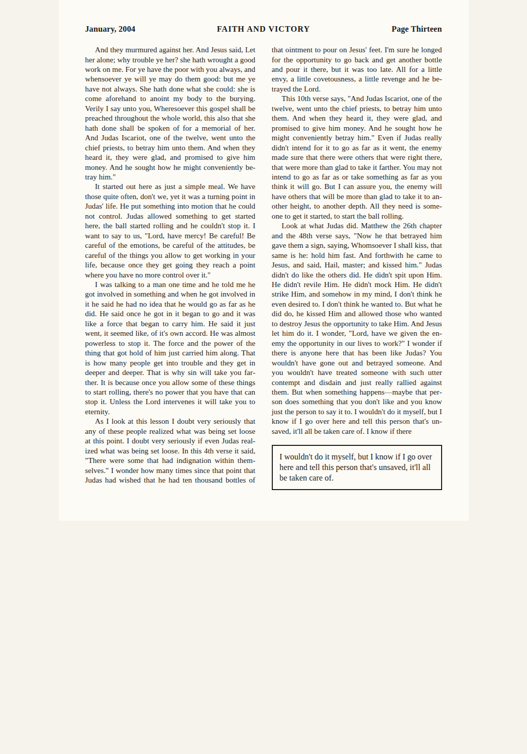January, 2004 FAITH AND VICTORY Page Thirteen
And they murmured against her. And Jesus said, Let her alone; why trouble ye her? she hath wrought a good work on me. For ye have the poor with you always, and whensoever ye will ye may do them good: but me ye have not always. She hath done what she could: she is come aforehand to anoint my body to the burying. Verily I say unto you, Wheresoever this gospel shall be preached throughout the whole world, this also that she hath done shall be spoken of for a memorial of her. And Judas Iscariot, one of the twelve, went unto the chief priests, to betray him unto them. And when they heard it, they were glad, and promised to give him money. And he sought how he might conveniently betray him."
It started out here as just a simple meal. We have those quite often, don't we, yet it was a turning point in Judas' life. He put something into motion that he could not control. Judas allowed something to get started here, the ball started rolling and he couldn't stop it. I want to say to us, "Lord, have mercy! Be careful! Be careful of the emotions, be careful of the attitudes, be careful of the things you allow to get working in your life, because once they get going they reach a point where you have no more control over it."
I was talking to a man one time and he told me he got involved in something and when he got involved in it he said he had no idea that he would go as far as he did. He said once he got in it began to go and it was like a force that began to carry him. He said it just went, it seemed like, of it's own accord. He was almost powerless to stop it. The force and the power of the thing that got hold of him just carried him along. That is how many people get into trouble and they get in deeper and deeper. That is why sin will take you farther. It is because once you allow some of these things to start rolling, there's no power that you have that can stop it. Unless the Lord intervenes it will take you to eternity.
As I look at this lesson I doubt very seriously that any of these people realized what was being set loose at this point. I doubt very seriously if even Judas realized what was being set loose. In this 4th verse it said, "There were some that had indignation within themselves." I wonder how many times since that point that Judas had wished that he had ten thousand bottles of that ointment to pour on Jesus' feet. I'm sure he longed for the opportunity to go back and get another bottle and pour it there, but it was too late. All for a little envy, a little covetousness, a little revenge and he betrayed the Lord.
This 10th verse says, "And Judas Iscariot, one of the twelve, went unto the chief priests, to betray him unto them. And when they heard it, they were glad, and promised to give him money. And he sought how he might conveniently betray him." Even if Judas really didn't intend for it to go as far as it went, the enemy made sure that there were others that were right there, that were more than glad to take it farther. You may not intend to go as far as or take something as far as you think it will go. But I can assure you, the enemy will have others that will be more than glad to take it to another height, to another depth. All they need is someone to get it started, to start the ball rolling.
Look at what Judas did. Matthew the 26th chapter and the 48th verse says, "Now he that betrayed him gave them a sign, saying, Whomsoever I shall kiss, that same is he: hold him fast. And forthwith he came to Jesus, and said, Hail, master; and kissed him." Judas didn't do like the others did. He didn't spit upon Him. He didn't revile Him. He didn't mock Him. He didn't strike Him, and somehow in my mind, I don't think he even desired to. I don't think he wanted to. But what he did do, he kissed Him and allowed those who wanted to destroy Jesus the opportunity to take Him. And Jesus let him do it. I wonder, "Lord, have we given the enemy the opportunity in our lives to work?" I wonder if there is anyone here that has been like Judas? You wouldn't have gone out and betrayed someone. And you wouldn't have treated someone with such utter contempt and disdain and just really rallied against them. But when something happens—maybe that person does something that you don't like and you know just the person to say it to. I wouldn't do it myself, but I know if I go over here and tell this person that's unsaved, it'll all be taken care of. I know if there
I wouldn't do it myself, but I know if I go over here and tell this person that's unsaved, it'll all be taken care of.